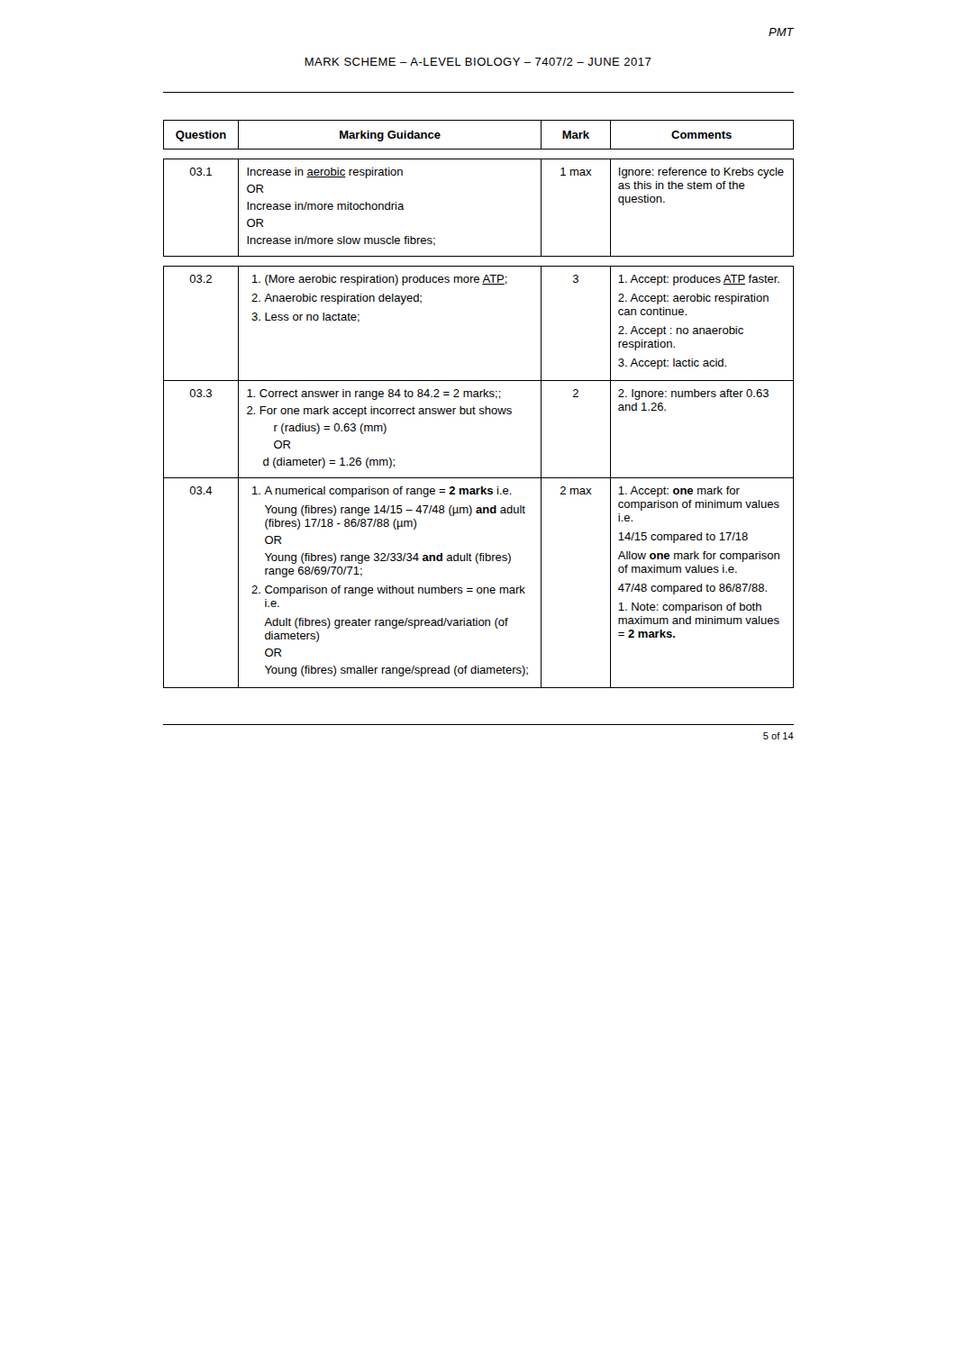PMT
MARK SCHEME – A-LEVEL BIOLOGY – 7407/2 – JUNE 2017
| Question | Marking Guidance | Mark | Comments |
| --- | --- | --- | --- |
| 03.1 | Increase in aerobic respiration OR Increase in/more mitochondria OR Increase in/more slow muscle fibres; | 1 max | Ignore: reference to Krebs cycle as this in the stem of the question. |
| 03.2 | (More aerobic respiration) produces more ATP ; Anaerobic respiration delayed; Less or no lactate; | 3 | 1. Accept: produces ATP faster. 2. Accept: aerobic respiration can continue. 2. Accept : no anaerobic respiration. 3. Accept: lactic acid. |
| 03.3 | 1. Correct answer in range 84 to 84.2 = 2 marks;; 2. For one mark accept incorrect answer but shows r (radius) = 0.63 (mm) OR d (diameter) = 1.26 (mm); | 2 | 2. Ignore: numbers after 0.63 and 1.26. |
| 03.4 | A numerical comparison of range = 2 marks i.e. Young (fibres) range 14/15 – 47/48 (µm) and adult (fibres) 17/18 - 86/87/88 (µm) OR Young (fibres) range 32/33/34 and adult (fibres) range 68/69/70/71; Comparison of range without numbers = one mark i.e. Adult (fibres) greater range/spread/variation (of diameters) OR Young (fibres) smaller range/spread (of diameters); | 2 max | 1. Accept: one mark for comparison of minimum values i.e. 14/15 compared to 17/18 Allow one mark for comparison of maximum values i.e. 47/48 compared to 86/87/88. 1. Note: comparison of both maximum and minimum values = 2 marks. |
5 of 14